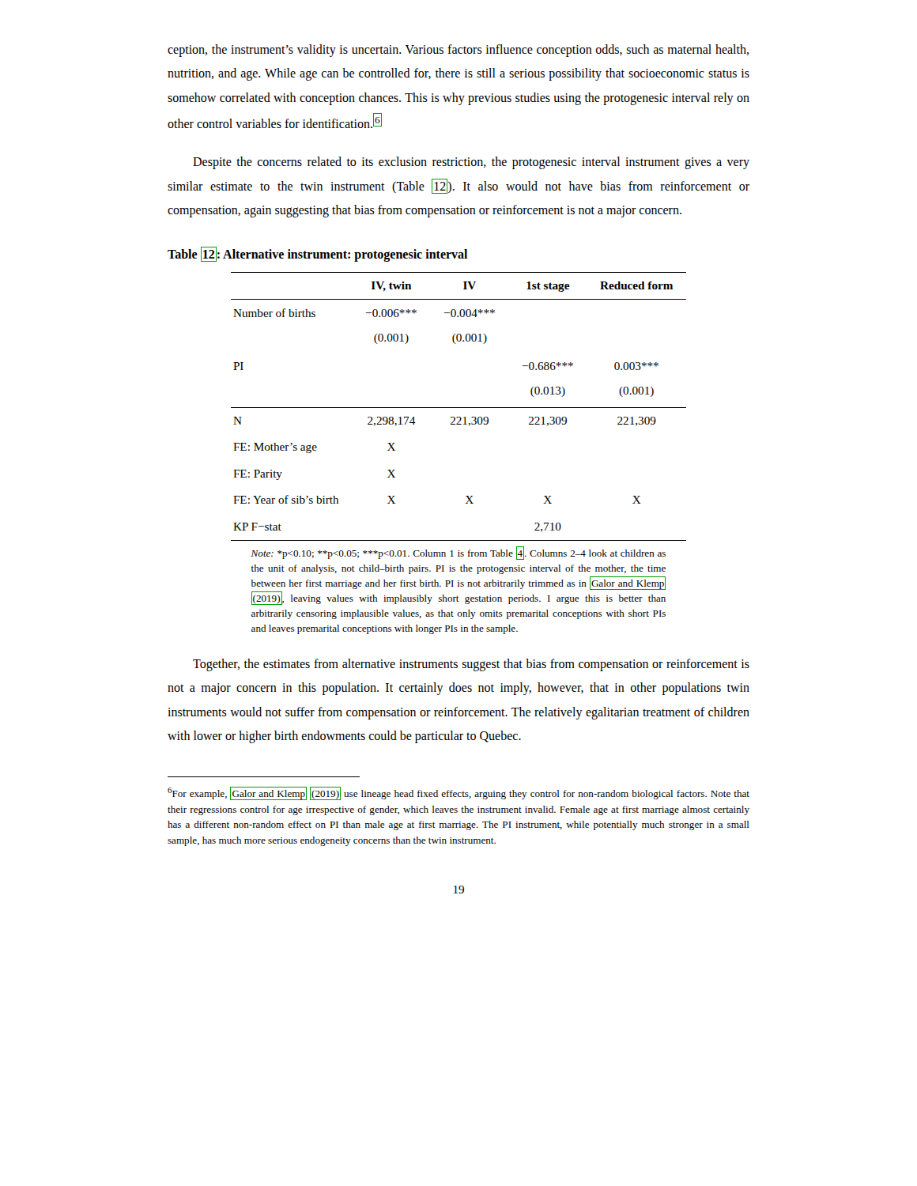ception, the instrument’s validity is uncertain. Various factors influence conception odds, such as maternal health, nutrition, and age. While age can be controlled for, there is still a serious possibility that socioeconomic status is somehow correlated with conception chances. This is why previous studies using the protogenesic interval rely on other control variables for identification.6
Despite the concerns related to its exclusion restriction, the protogenesic interval instrument gives a very similar estimate to the twin instrument (Table 12). It also would not have bias from reinforcement or compensation, again suggesting that bias from compensation or reinforcement is not a major concern.
Table 12: Alternative instrument: protogenesic interval
| | IV, twin | IV | 1st stage | Reduced form |
| --- | --- | --- | --- | --- |
| Number of births | −0.006*** | −0.004*** | | |
| | (0.001) | (0.001) | | |
| PI | | | −0.686*** | 0.003*** |
| | | | (0.013) | (0.001) |
| N | 2,298,174 | 221,309 | 221,309 | 221,309 |
| FE: Mother’s age | X | | | |
| FE: Parity | X | | | |
| FE: Year of sib’s birth | X | X | X | X |
| KP F−stat | | | 2,710 | |
Note: *p<0.10; **p<0.05; ***p<0.01. Column 1 is from Table 4. Columns 2–4 look at children as the unit of analysis, not child–birth pairs. PI is the protogensic interval of the mother, the time between her first marriage and her first birth. PI is not arbitrarily trimmed as in Galor and Klemp (2019), leaving values with implausibly short gestation periods. I argue this is better than arbitrarily censoring implausible values, as that only omits premarital conceptions with short PIs and leaves premarital conceptions with longer PIs in the sample.
Together, the estimates from alternative instruments suggest that bias from compensation or reinforcement is not a major concern in this population. It certainly does not imply, however, that in other populations twin instruments would not suffer from compensation or reinforcement. The relatively egalitarian treatment of children with lower or higher birth endowments could be particular to Quebec.
6For example, Galor and Klemp (2019) use lineage head fixed effects, arguing they control for non-random biological factors. Note that their regressions control for age irrespective of gender, which leaves the instrument invalid. Female age at first marriage almost certainly has a different non-random effect on PI than male age at first marriage. The PI instrument, while potentially much stronger in a small sample, has much more serious endogeneity concerns than the twin instrument.
19